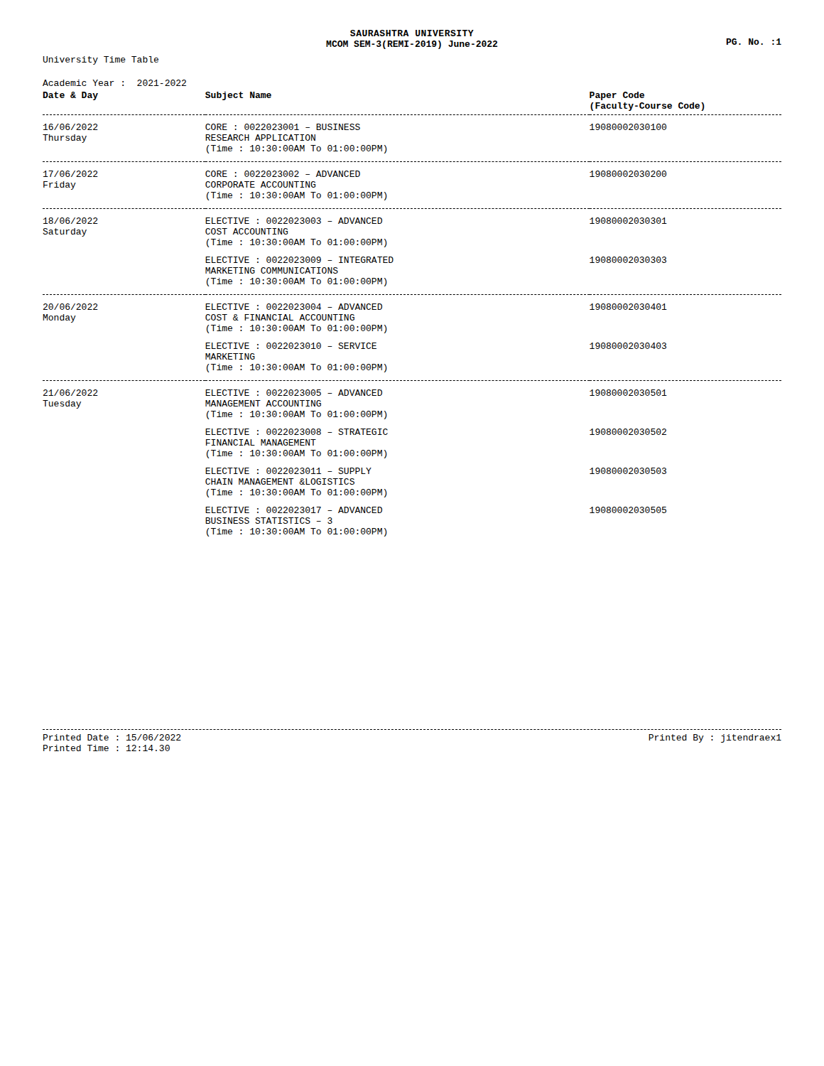SAURASHTRA UNIVERSITY
MCOM SEM-3(REMI-2019) June-2022
PG. No. :1
University Time Table
Academic Year : 2021-2022
| Date & Day | Subject Name | Paper Code (Faculty-Course Code) |
| --- | --- | --- |
| 16/06/2022 Thursday | CORE : 0022023001 – BUSINESS RESEARCH APPLICATION (Time : 10:30:00AM To 01:00:00PM) | 19080002030100 |
| 17/06/2022 Friday | CORE : 0022023002 – ADVANCED CORPORATE ACCOUNTING (Time : 10:30:00AM To 01:00:00PM) | 19080002030200 |
| 18/06/2022 Saturday | ELECTIVE : 0022023003 – ADVANCED COST ACCOUNTING (Time : 10:30:00AM To 01:00:00PM) | 19080002030301 |
| | ELECTIVE : 0022023009 – INTEGRATED MARKETING COMMUNICATIONS (Time : 10:30:00AM To 01:00:00PM) | 19080002030303 |
| 20/06/2022 Monday | ELECTIVE : 0022023004 – ADVANCED COST & FINANCIAL ACCOUNTING (Time : 10:30:00AM To 01:00:00PM) | 19080002030401 |
| | ELECTIVE : 0022023010 – SERVICE MARKETING (Time : 10:30:00AM To 01:00:00PM) | 19080002030403 |
| 21/06/2022 Tuesday | ELECTIVE : 0022023005 – ADVANCED MANAGEMENT ACCOUNTING (Time : 10:30:00AM To 01:00:00PM) | 19080002030501 |
| | ELECTIVE : 0022023008 – STRATEGIC FINANCIAL MANAGEMENT (Time : 10:30:00AM To 01:00:00PM) | 19080002030502 |
| | ELECTIVE : 0022023011 – SUPPLY CHAIN MANAGEMENT &LOGISTICS (Time : 10:30:00AM To 01:00:00PM) | 19080002030503 |
| | ELECTIVE : 0022023017 – ADVANCED BUSINESS STATISTICS – 3 (Time : 10:30:00AM To 01:00:00PM) | 19080002030505 |
Printed Date : 15/06/2022 Printed Time : 12:14.30
Printed By : jitendraex1